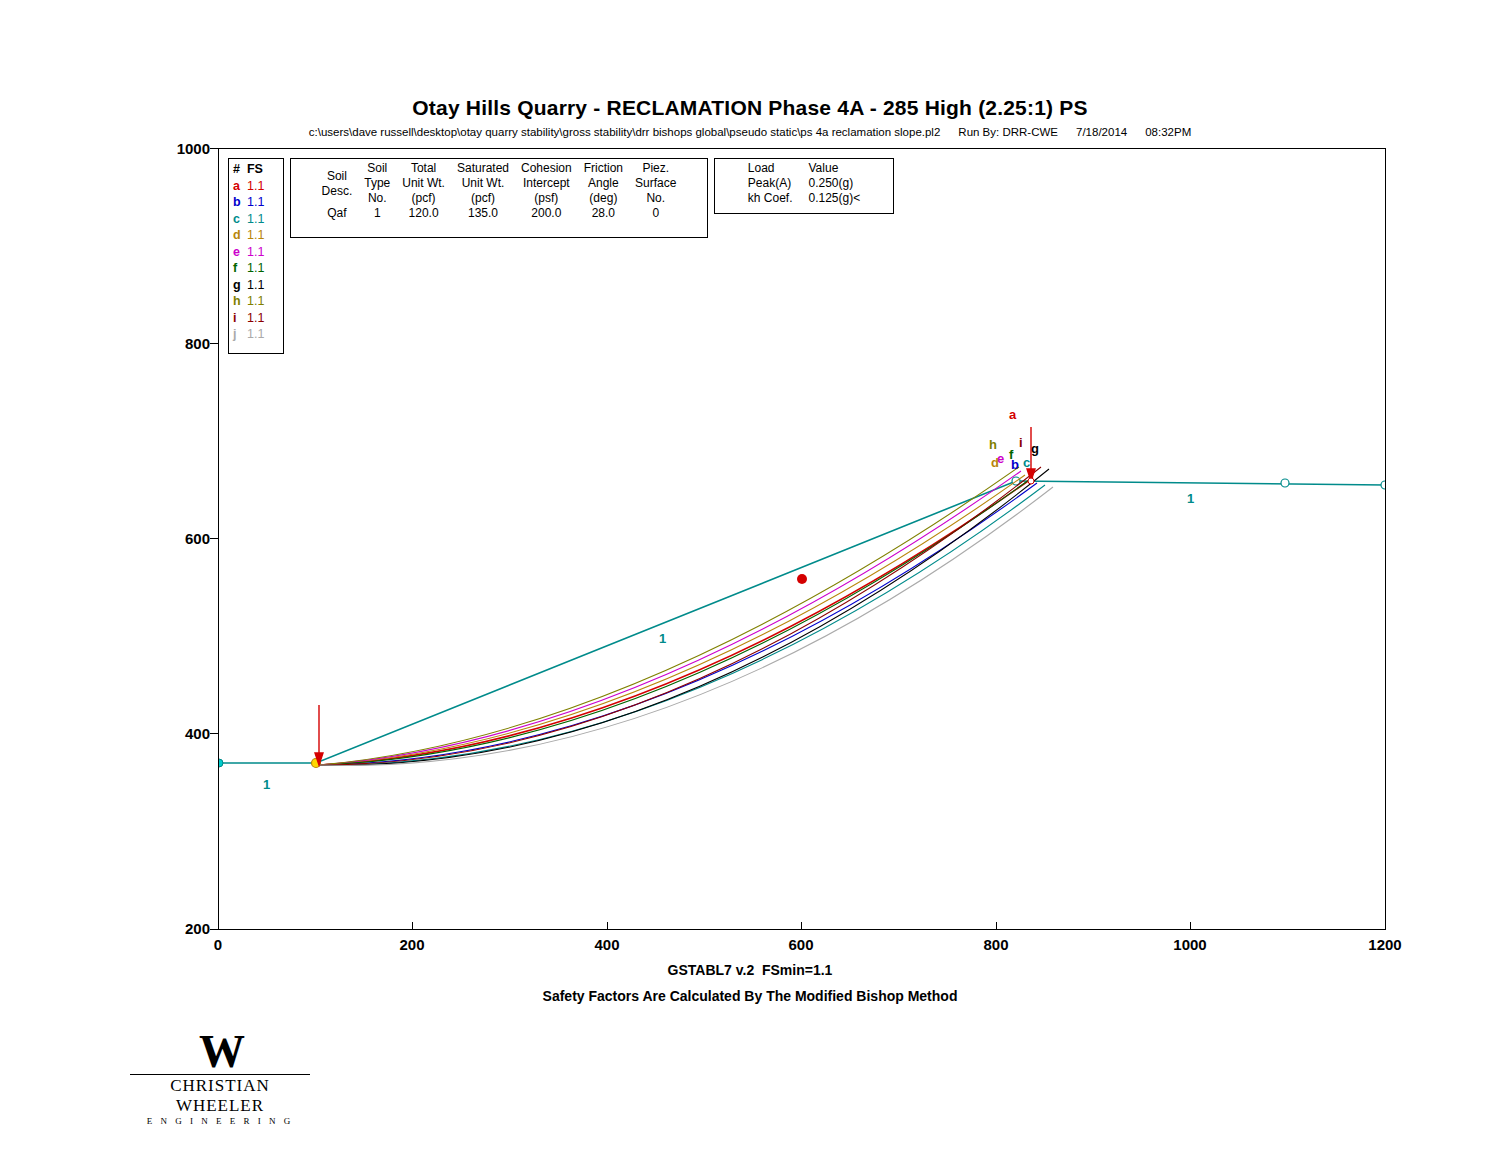Otay Hills Quarry - RECLAMATION Phase 4A - 285 High (2.25:1) PS
c:\users\dave russell\desktop\otay quarry stability\gross stability\drr bishops global\pseudo static\ps 4a reclamation slope.pl2 Run By: DRR-CWE 7/18/2014 08:32PM
a h i g f e d b c 1 1 1
1000
800
600
400
200
0
200
400
600
800
1000
1200
# FS
a1.1
b1.1
c1.1
d1.1
e1.1
f1.1
g1.1
h1.1
i1.1
j1.1
| Soil Desc. | Soil Type No. | Total Unit Wt. (pcf) | Saturated Unit Wt. (pcf) | Cohesion Intercept (psf) | Friction Angle (deg) | Piez. Surface No. |
| --- | --- | --- | --- | --- | --- | --- |
| Qaf | 1 | 120.0 | 135.0 | 200.0 | 28.0 | 0 |
| Load | Value |
| Peak(A) | 0.250(g) |
| kh Coef. | 0.125(g)< |
GSTABL7 v.2 FSmin=1.1
Safety Factors Are Calculated By The Modified Bishop Method
W
CHRISTIAN WHEELER
E N G I N E E R I N G